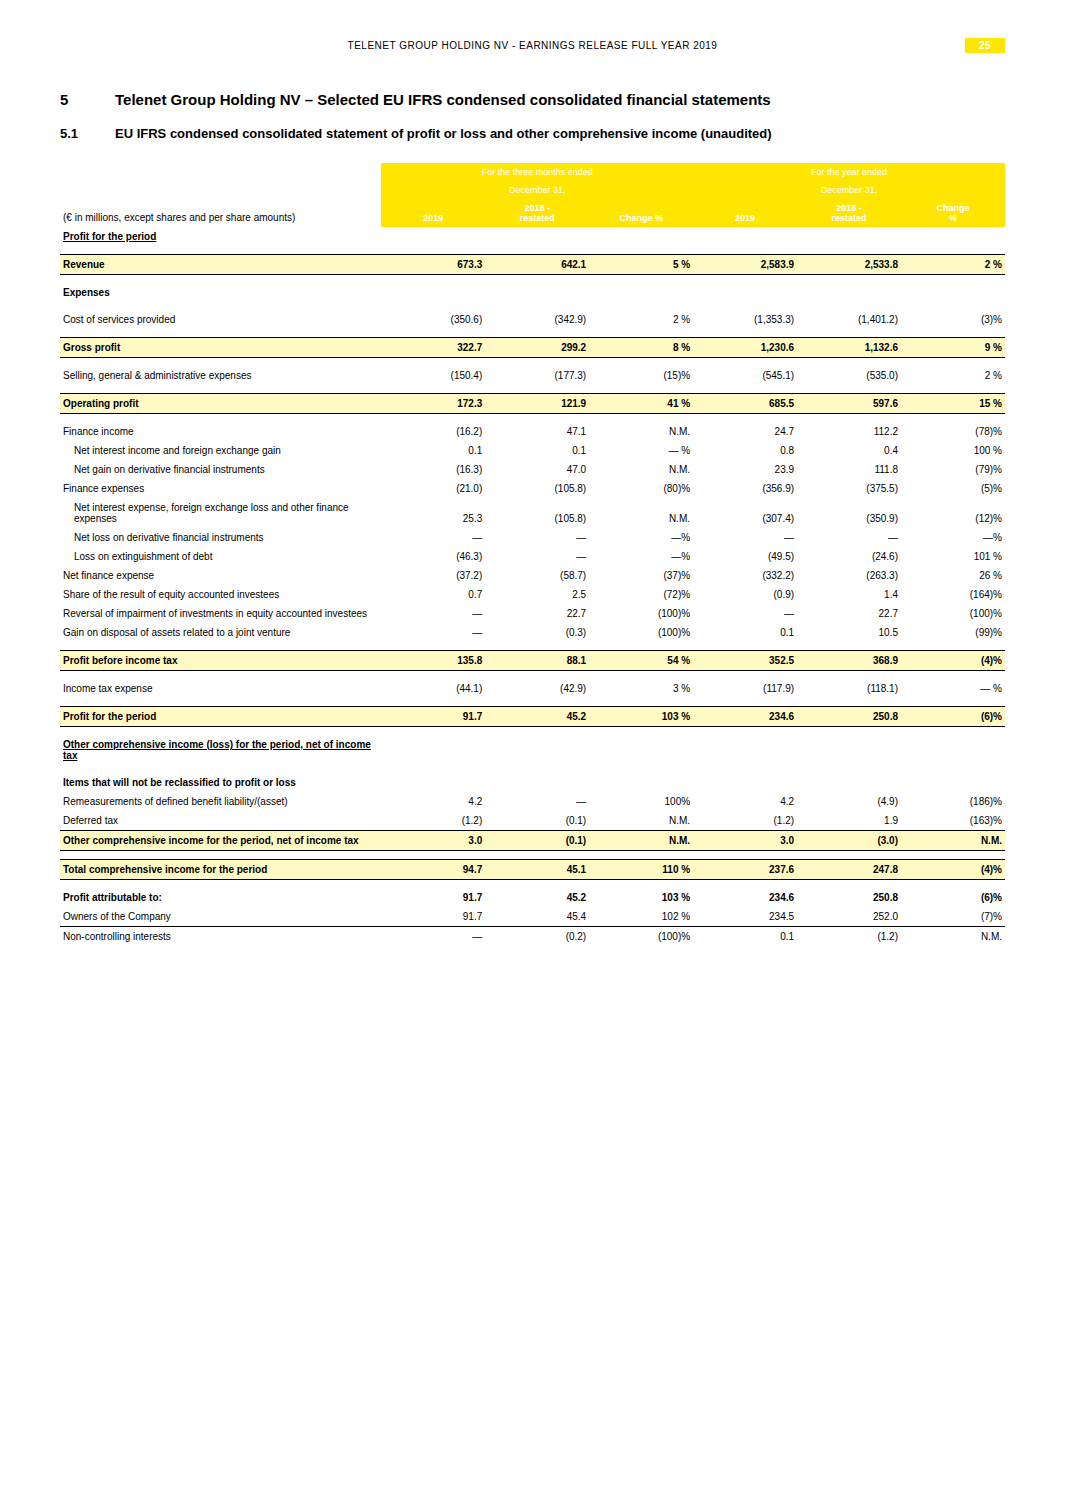TELENET GROUP HOLDING NV - EARNINGS RELEASE FULL YEAR 2019 25
5 Telenet Group Holding NV – Selected EU IFRS condensed consolidated financial statements
5.1 EU IFRS condensed consolidated statement of profit or loss and other comprehensive income (unaudited)
| (€ in millions, except shares and per share amounts) | For the three months ended | For the year ended |
| --- | --- | --- |
| December 31, | December 31, |
| 2019 | 2018 - restated | Change % | 2019 | 2018 - restated | Change % |
| Profit for the period | |
| Revenue | 673.3 | 642.1 | 5 % | 2,583.9 | 2,533.8 | 2 % |
| Expenses | |
| Cost of services provided | (350.6) | (342.9) | 2 % | (1,353.3) | (1,401.2) | (3)% |
| Gross profit | 322.7 | 299.2 | 8 % | 1,230.6 | 1,132.6 | 9 % |
| Selling, general & administrative expenses | (150.4) | (177.3) | (15)% | (545.1) | (535.0) | 2 % |
| Operating profit | 172.3 | 121.9 | 41 % | 685.5 | 597.6 | 15 % |
| Finance income | (16.2) | 47.1 | N.M. | 24.7 | 112.2 | (78)% |
| Net interest income and foreign exchange gain | 0.1 | 0.1 | — % | 0.8 | 0.4 | 100 % |
| Net gain on derivative financial instruments | (16.3) | 47.0 | N.M. | 23.9 | 111.8 | (79)% |
| Finance expenses | (21.0) | (105.8) | (80)% | (356.9) | (375.5) | (5)% |
| Net interest expense, foreign exchange loss and other finance expenses | 25.3 | (105.8) | N.M. | (307.4) | (350.9) | (12)% |
| Net loss on derivative financial instruments | — | — | —% | — | — | —% |
| Loss on extinguishment of debt | (46.3) | — | —% | (49.5) | (24.6) | 101 % |
| Net finance expense | (37.2) | (58.7) | (37)% | (332.2) | (263.3) | 26 % |
| Share of the result of equity accounted investees | 0.7 | 2.5 | (72)% | (0.9) | 1.4 | (164)% |
| Reversal of impairment of investments in equity accounted investees | — | 22.7 | (100)% | — | 22.7 | (100)% |
| Gain on disposal of assets related to a joint venture | — | (0.3) | (100)% | 0.1 | 10.5 | (99)% |
| Profit before income tax | 135.8 | 88.1 | 54 % | 352.5 | 368.9 | (4)% |
| Income tax expense | (44.1) | (42.9) | 3 % | (117.9) | (118.1) | — % |
| Profit for the period | 91.7 | 45.2 | 103 % | 234.6 | 250.8 | (6)% |
| Other comprehensive income (loss) for the period, net of income tax | |
| Items that will not be reclassified to profit or loss | |
| Remeasurements of defined benefit liability/(asset) | 4.2 | — | 100% | 4.2 | (4.9) | (186)% |
| Deferred tax | (1.2) | (0.1) | N.M. | (1.2) | 1.9 | (163)% |
| Other comprehensive income for the period, net of income tax | 3.0 | (0.1) | N.M. | 3.0 | (3.0) | N.M. |
| Total comprehensive income for the period | 94.7 | 45.1 | 110 % | 237.6 | 247.8 | (4)% |
| Profit attributable to: | 91.7 | 45.2 | 103 % | 234.6 | 250.8 | (6)% |
| Owners of the Company | 91.7 | 45.4 | 102 % | 234.5 | 252.0 | (7)% |
| Non-controlling interests | — | (0.2) | (100)% | 0.1 | (1.2) | N.M. |